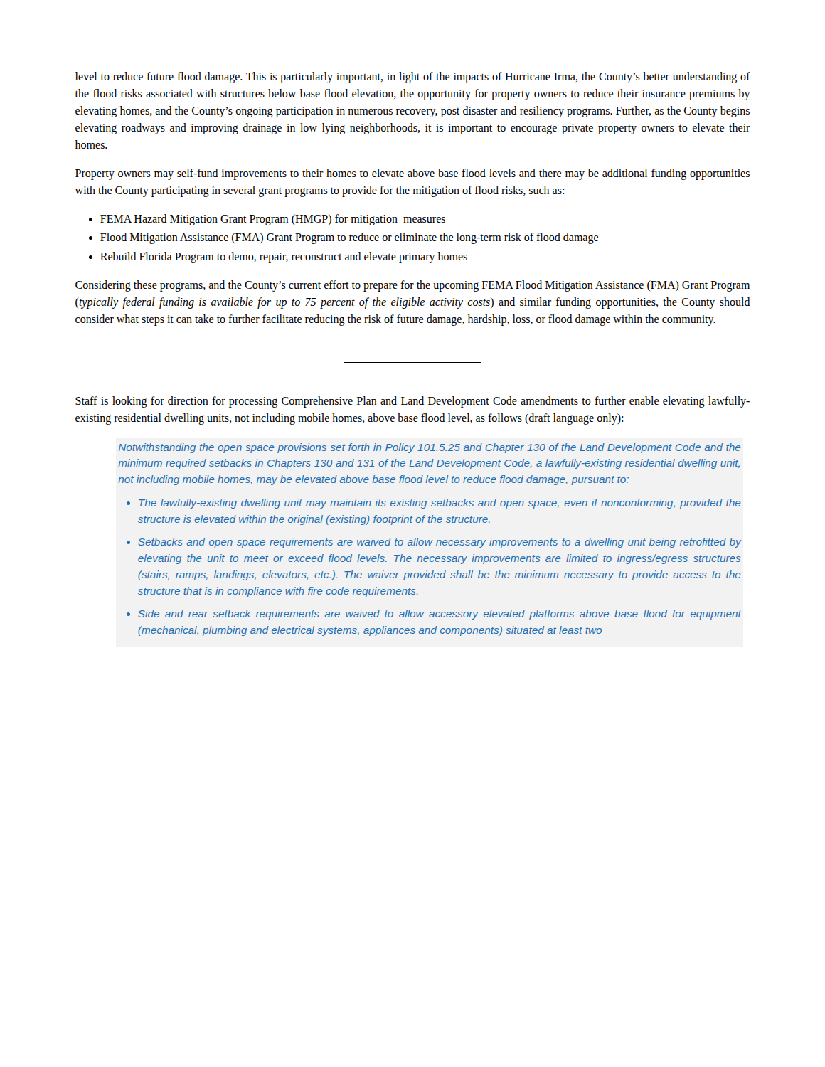level to reduce future flood damage. This is particularly important, in light of the impacts of Hurricane Irma, the County’s better understanding of the flood risks associated with structures below base flood elevation, the opportunity for property owners to reduce their insurance premiums by elevating homes, and the County’s ongoing participation in numerous recovery, post disaster and resiliency programs. Further, as the County begins elevating roadways and improving drainage in low lying neighborhoods, it is important to encourage private property owners to elevate their homes.
Property owners may self-fund improvements to their homes to elevate above base flood levels and there may be additional funding opportunities with the County participating in several grant programs to provide for the mitigation of flood risks, such as:
FEMA Hazard Mitigation Grant Program (HMGP) for mitigation measures
Flood Mitigation Assistance (FMA) Grant Program to reduce or eliminate the long-term risk of flood damage
Rebuild Florida Program to demo, repair, reconstruct and elevate primary homes
Considering these programs, and the County’s current effort to prepare for the upcoming FEMA Flood Mitigation Assistance (FMA) Grant Program (typically federal funding is available for up to 75 percent of the eligible activity costs) and similar funding opportunities, the County should consider what steps it can take to further facilitate reducing the risk of future damage, hardship, loss, or flood damage within the community.
Staff is looking for direction for processing Comprehensive Plan and Land Development Code amendments to further enable elevating lawfully-existing residential dwelling units, not including mobile homes, above base flood level, as follows (draft language only):
Notwithstanding the open space provisions set forth in Policy 101.5.25 and Chapter 130 of the Land Development Code and the minimum required setbacks in Chapters 130 and 131 of the Land Development Code, a lawfully-existing residential dwelling unit, not including mobile homes, may be elevated above base flood level to reduce flood damage, pursuant to:
The lawfully-existing dwelling unit may maintain its existing setbacks and open space, even if nonconforming, provided the structure is elevated within the original (existing) footprint of the structure.
Setbacks and open space requirements are waived to allow necessary improvements to a dwelling unit being retrofitted by elevating the unit to meet or exceed flood levels. The necessary improvements are limited to ingress/egress structures (stairs, ramps, landings, elevators, etc.). The waiver provided shall be the minimum necessary to provide access to the structure that is in compliance with fire code requirements.
Side and rear setback requirements are waived to allow accessory elevated platforms above base flood for equipment (mechanical, plumbing and electrical systems, appliances and components) situated at least two